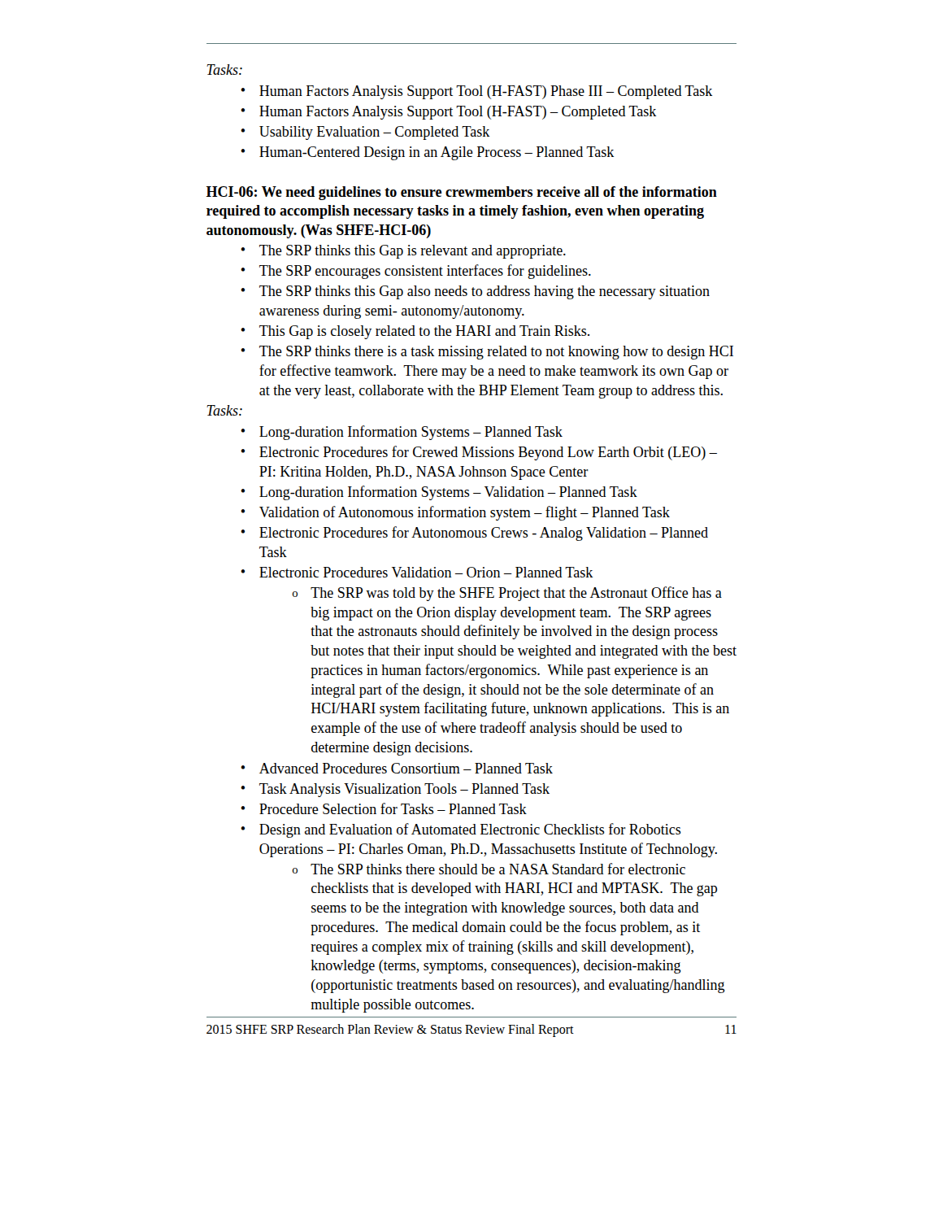Tasks:
Human Factors Analysis Support Tool (H-FAST) Phase III – Completed Task
Human Factors Analysis Support Tool (H-FAST) – Completed Task
Usability Evaluation – Completed Task
Human-Centered Design in an Agile Process – Planned Task
HCI-06: We need guidelines to ensure crewmembers receive all of the information required to accomplish necessary tasks in a timely fashion, even when operating autonomously. (Was SHFE-HCI-06)
The SRP thinks this Gap is relevant and appropriate.
The SRP encourages consistent interfaces for guidelines.
The SRP thinks this Gap also needs to address having the necessary situation awareness during semi- autonomy/autonomy.
This Gap is closely related to the HARI and Train Risks.
The SRP thinks there is a task missing related to not knowing how to design HCI for effective teamwork. There may be a need to make teamwork its own Gap or at the very least, collaborate with the BHP Element Team group to address this.
Tasks:
Long-duration Information Systems – Planned Task
Electronic Procedures for Crewed Missions Beyond Low Earth Orbit (LEO) – PI: Kritina Holden, Ph.D., NASA Johnson Space Center
Long-duration Information Systems – Validation – Planned Task
Validation of Autonomous information system – flight – Planned Task
Electronic Procedures for Autonomous Crews - Analog Validation – Planned Task
Electronic Procedures Validation – Orion – Planned Task
The SRP was told by the SHFE Project that the Astronaut Office has a big impact on the Orion display development team. The SRP agrees that the astronauts should definitely be involved in the design process but notes that their input should be weighted and integrated with the best practices in human factors/ergonomics. While past experience is an integral part of the design, it should not be the sole determinate of an HCI/HARI system facilitating future, unknown applications. This is an example of the use of where tradeoff analysis should be used to determine design decisions.
Advanced Procedures Consortium – Planned Task
Task Analysis Visualization Tools – Planned Task
Procedure Selection for Tasks – Planned Task
Design and Evaluation of Automated Electronic Checklists for Robotics Operations – PI: Charles Oman, Ph.D., Massachusetts Institute of Technology.
The SRP thinks there should be a NASA Standard for electronic checklists that is developed with HARI, HCI and MPTASK. The gap seems to be the integration with knowledge sources, both data and procedures. The medical domain could be the focus problem, as it requires a complex mix of training (skills and skill development), knowledge (terms, symptoms, consequences), decision-making (opportunistic treatments based on resources), and evaluating/handling multiple possible outcomes.
2015 SHFE SRP Research Plan Review & Status Review Final Report 11